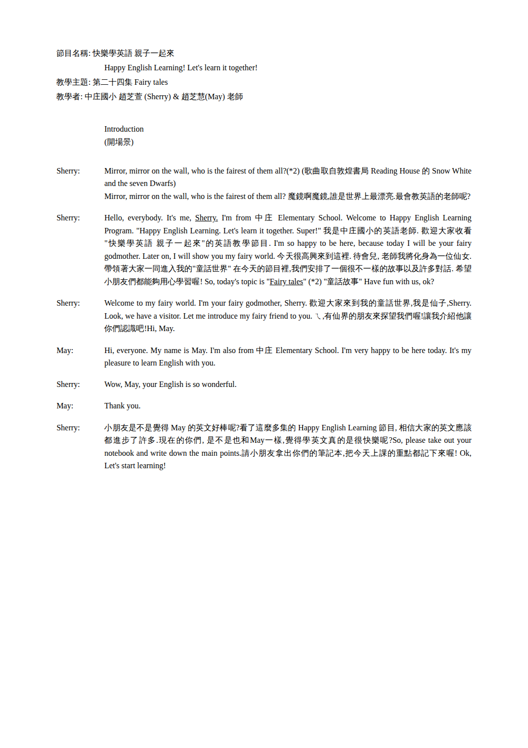節目名稱: 快樂學英語 親子一起來
Happy English Learning! Let's learn it together!
教學主題: 第二十四集 Fairy tales
教學者: 中庄國小 趙芝萱 (Sherry) & 趙芝慧(May) 老師
Introduction
(開場景)
| Sherry: | Mirror, mirror on the wall, who is the fairest of them all?(*2) (歌曲取自敦煌書局 Reading House 的 Snow White and the seven Dwarfs) Mirror, mirror on the wall, who is the fairest of them all? 魔鏡啊魔鏡,誰是世界上最漂亮.最會教英語的老師呢? |
| Sherry: | Hello, everybody. It's me, Sherry. I'm from 中庄 Elementary School. Welcome to Happy English Learning Program. "Happy English Learning. Let's learn it together. Super!" 我是中庄國小的英語老師. 歡迎大家收看 "快樂學英語 親子一起來"的英語教學節目. I'm so happy to be here, because today I will be your fairy godmother. Later on, I will show you my fairy world. 今天很高興來到這裡. 待會兒, 老師我將化身為一位仙女. 帶領著大家一同進入我的"童話世界" 在今天的節目裡,我們安排了一個很不一樣的故事以及許多對話. 希望小朋友們都能夠用心學習喔! So, today's topic is " Fairy tales " (*2) "童話故事" Have fun with us, ok? |
| Sherry: | Welcome to my fairy world. I'm your fairy godmother, Sherry. 歡迎大家來到我的童話世界,我是仙子,Sherry. Look, we have a visitor. Let me introduce my fairy friend to you. ㄟ,有仙界的朋友來探望我們喔!讓我介紹他讓你們認識吧!Hi, May. |
| May: | Hi, everyone. My name is May. I'm also from 中庄 Elementary School. I'm very happy to be here today. It's my pleasure to learn English with you. |
| Sherry: | Wow, May, your English is so wonderful. |
| May: | Thank you. |
| Sherry: | 小朋友是不是覺得 May 的英文好棒呢?看了這麼多集的 Happy English Learning 節目, 相信大家的英文應該都進步了許多.現在的你們, 是不是也和May一樣,覺得學英文真的是很快樂呢?So, please take out your notebook and write down the main points.請小朋友拿出你們的筆記本,把今天上課的重點都記下來喔! Ok, Let's start learning! |